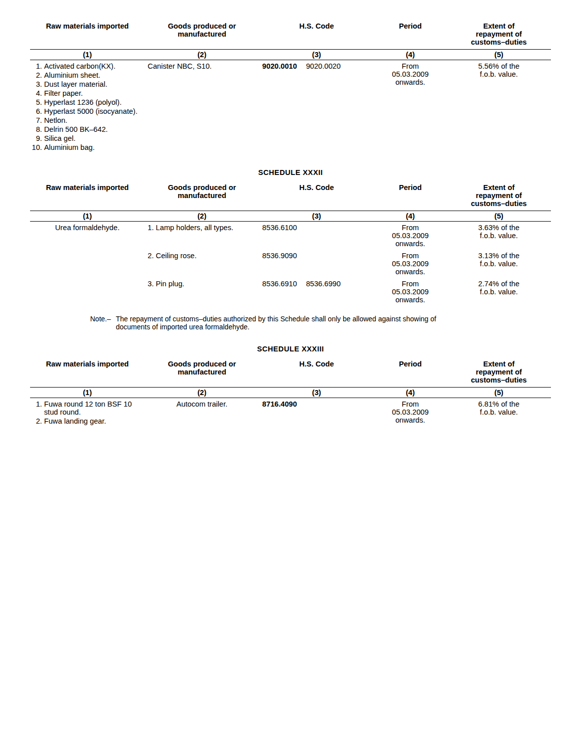| Raw materials imported | Goods produced or manufactured | H.S. Code | Period | Extent of repayment of customs–duties |
| --- | --- | --- | --- | --- |
| (1) | (2) | (3) | (4) | (5) |
| Activated carbon(KX). Aluminium sheet. Dust layer material. Filter paper. Hyperlast 1236 (polyol). Hyperlast 5000 (isocyanate). Netlon. Delrin 500 BK–642. Silica gel. Aluminium bag. | Canister NBC, S10. | 9020.0010 9020.0020 | From 05.03.2009 onwards. | 5.56% of the f.o.b. value. |
SCHEDULE XXXII
| Raw materials imported | Goods produced or manufactured | H.S. Code | Period | Extent of repayment of customs–duties |
| --- | --- | --- | --- | --- |
| (1) | (2) | (3) | (4) | (5) |
| Urea formaldehyde. | 1. Lamp holders, all types. | 8536.6100 | From 05.03.2009 onwards. | 3.63% of the f.o.b. value. |
| | 2. Ceiling rose. | 8536.9090 | From 05.03.2009 onwards. | 3.13% of the f.o.b. value. |
| | 3. Pin plug. | 8536.6910 8536.6990 | From 05.03.2009 onwards. | 2.74% of the f.o.b. value. |
Note.–
The repayment of customs–duties authorized by this Schedule shall only be allowed against showing of documents of imported urea formaldehyde.
SCHEDULE XXXIII
| Raw materials imported | Goods produced or manufactured | H.S. Code | Period | Extent of repayment of customs–duties |
| --- | --- | --- | --- | --- |
| (1) | (2) | (3) | (4) | (5) |
| Fuwa round 12 ton BSF 10 stud round. Fuwa landing gear. | Autocom trailer. | 8716.4090 | From 05.03.2009 onwards. | 6.81% of the f.o.b. value. |